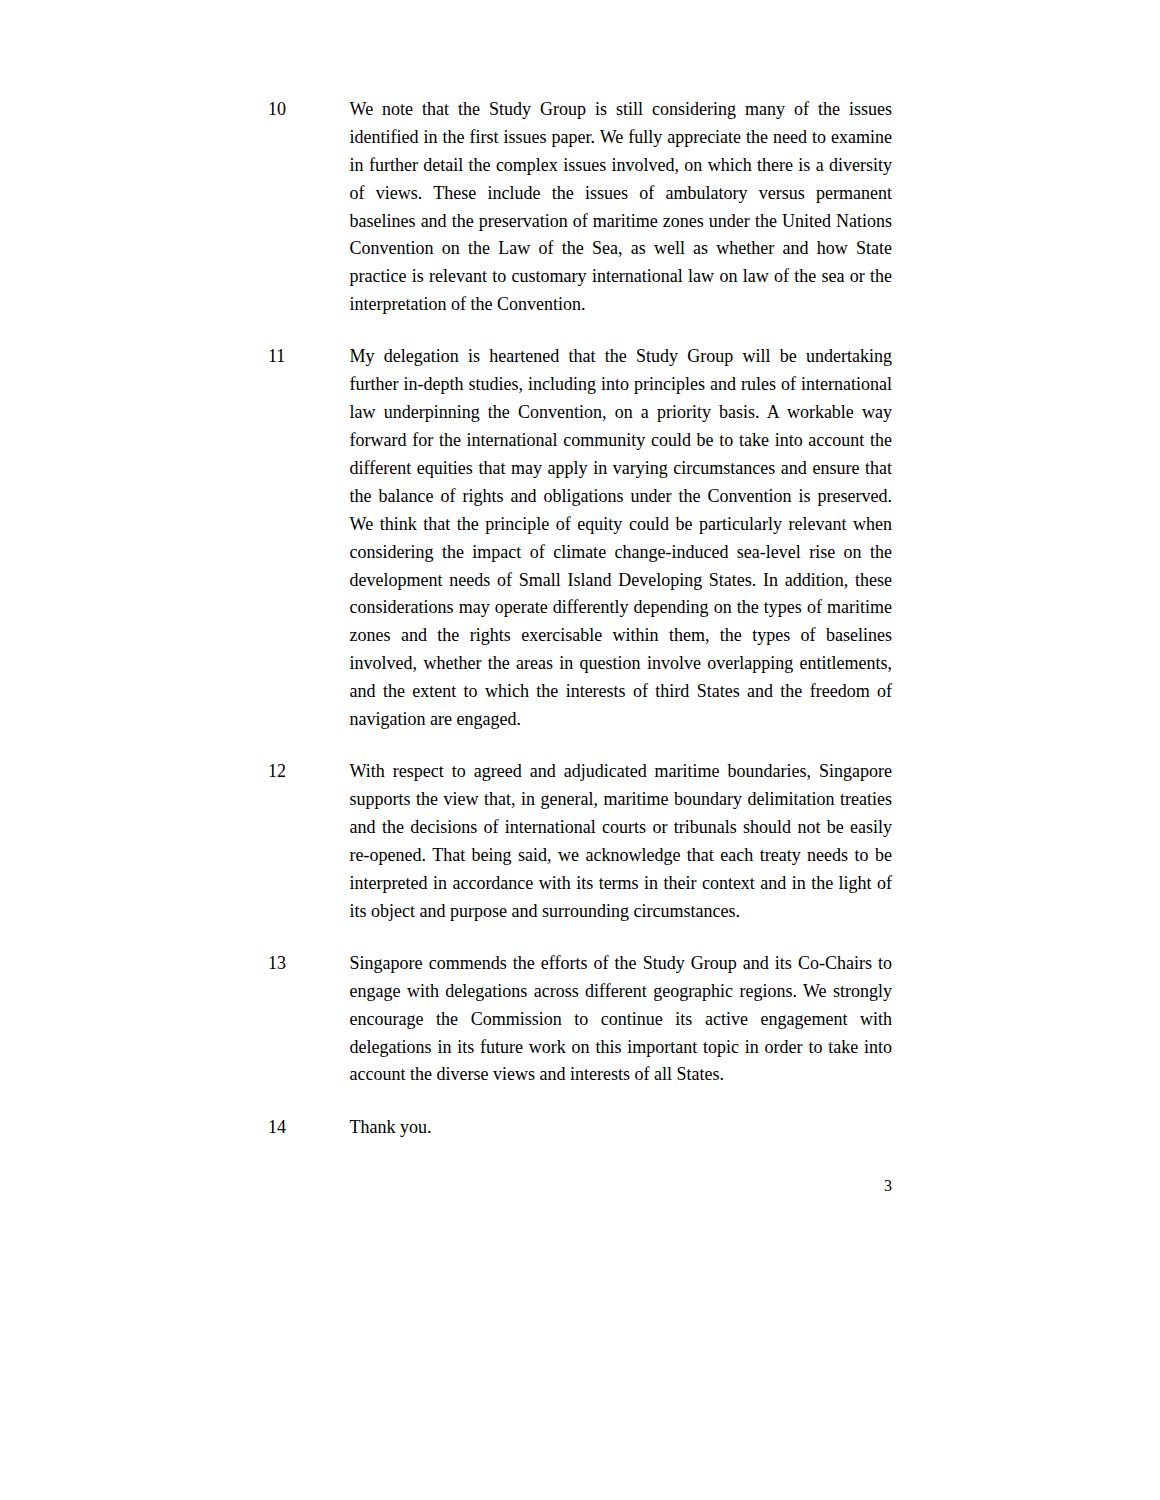10
We note that the Study Group is still considering many of the issues identified in the first issues paper. We fully appreciate the need to examine in further detail the complex issues involved, on which there is a diversity of views. These include the issues of ambulatory versus permanent baselines and the preservation of maritime zones under the United Nations Convention on the Law of the Sea, as well as whether and how State practice is relevant to customary international law on law of the sea or the interpretation of the Convention.
11
My delegation is heartened that the Study Group will be undertaking further in-depth studies, including into principles and rules of international law underpinning the Convention, on a priority basis. A workable way forward for the international community could be to take into account the different equities that may apply in varying circumstances and ensure that the balance of rights and obligations under the Convention is preserved. We think that the principle of equity could be particularly relevant when considering the impact of climate change-induced sea-level rise on the development needs of Small Island Developing States. In addition, these considerations may operate differently depending on the types of maritime zones and the rights exercisable within them, the types of baselines involved, whether the areas in question involve overlapping entitlements, and the extent to which the interests of third States and the freedom of navigation are engaged.
12
With respect to agreed and adjudicated maritime boundaries, Singapore supports the view that, in general, maritime boundary delimitation treaties and the decisions of international courts or tribunals should not be easily re-opened. That being said, we acknowledge that each treaty needs to be interpreted in accordance with its terms in their context and in the light of its object and purpose and surrounding circumstances.
13
Singapore commends the efforts of the Study Group and its Co-Chairs to engage with delegations across different geographic regions. We strongly encourage the Commission to continue its active engagement with delegations in its future work on this important topic in order to take into account the diverse views and interests of all States.
14
Thank you.
3